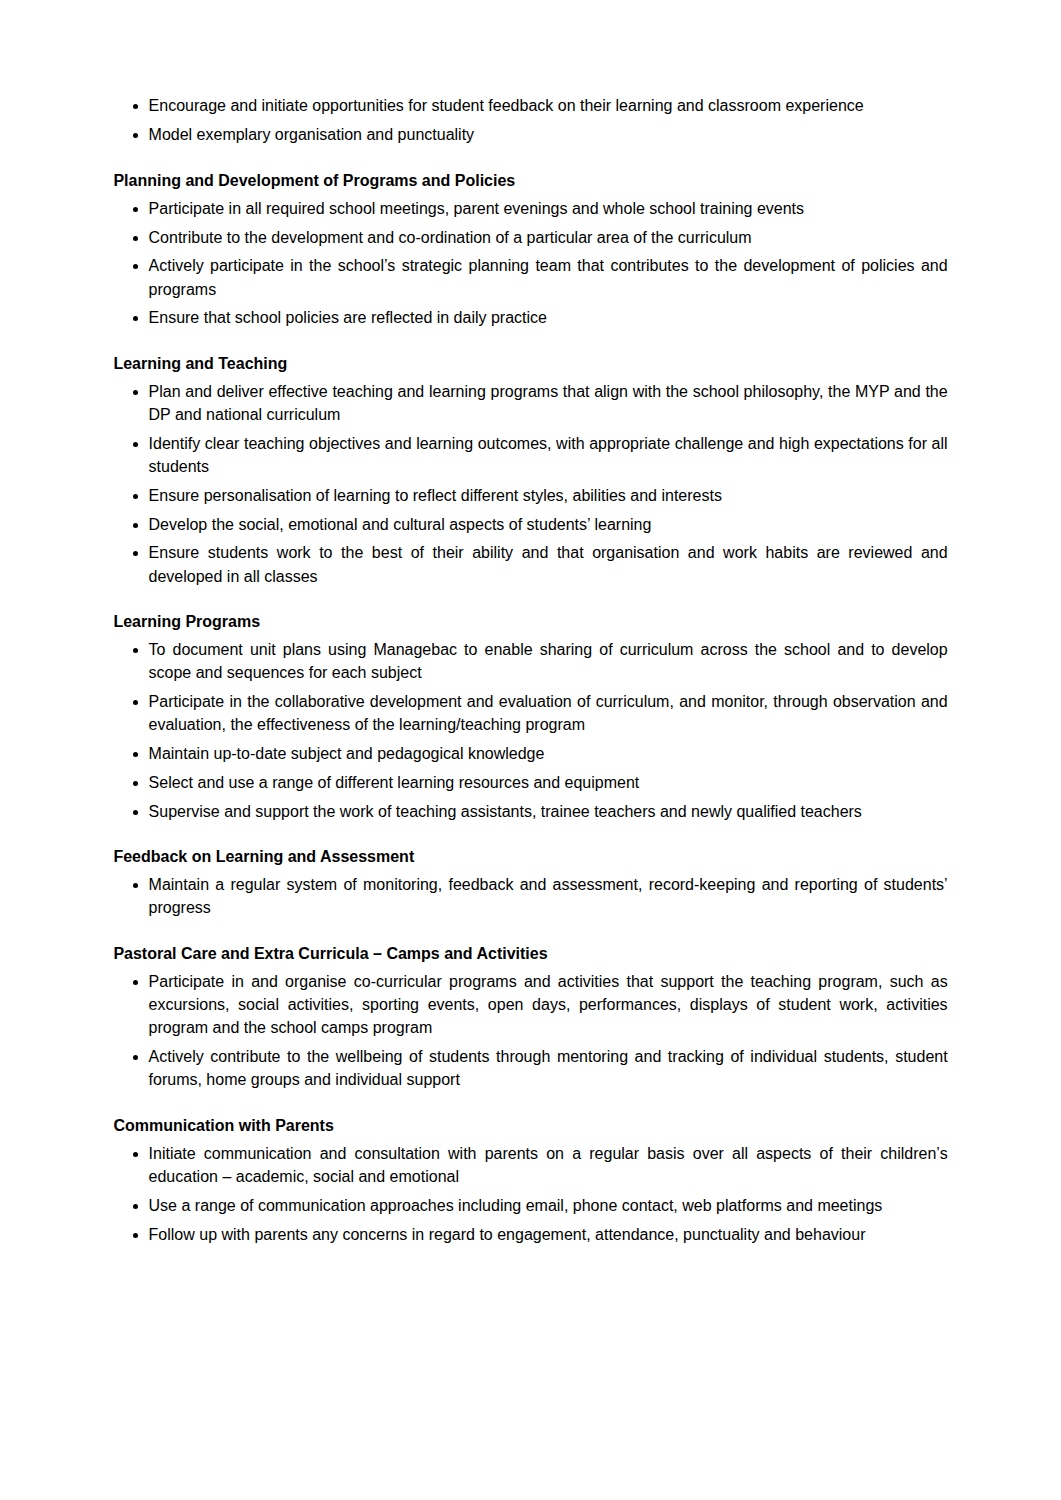Encourage and initiate opportunities for student feedback on their learning and classroom experience
Model exemplary organisation and punctuality
Planning and Development of Programs and Policies
Participate in all required school meetings, parent evenings and whole school training events
Contribute to the development and co-ordination of a particular area of the curriculum
Actively participate in the school’s strategic planning team that contributes to the development of policies and programs
Ensure that school policies are reflected in daily practice
Learning and Teaching
Plan and deliver effective teaching and learning programs that align with the school philosophy, the MYP and the DP and national curriculum
Identify clear teaching objectives and learning outcomes, with appropriate challenge and high expectations for all students
Ensure personalisation of learning to reflect different styles, abilities and interests
Develop the social, emotional and cultural aspects of students’ learning
Ensure students work to the best of their ability and that organisation and work habits are reviewed and developed in all classes
Learning Programs
To document unit plans using Managebac to enable sharing of curriculum across the school and to develop scope and sequences for each subject
Participate in the collaborative development and evaluation of curriculum, and monitor, through observation and evaluation, the effectiveness of the learning/teaching program
Maintain up-to-date subject and pedagogical knowledge
Select and use a range of different learning resources and equipment
Supervise and support the work of teaching assistants, trainee teachers and newly qualified teachers
Feedback on Learning and Assessment
Maintain a regular system of monitoring, feedback and assessment, record-keeping and reporting of students’ progress
Pastoral Care and Extra Curricula – Camps and Activities
Participate in and organise co-curricular programs and activities that support the teaching program, such as excursions, social activities, sporting events, open days, performances, displays of student work, activities program and the school camps program
Actively contribute to the wellbeing of students through mentoring and tracking of individual students, student forums, home groups and individual support
Communication with Parents
Initiate communication and consultation with parents on a regular basis over all aspects of their children’s education – academic, social and emotional
Use a range of communication approaches including email, phone contact, web platforms and meetings
Follow up with parents any concerns in regard to engagement, attendance, punctuality and behaviour